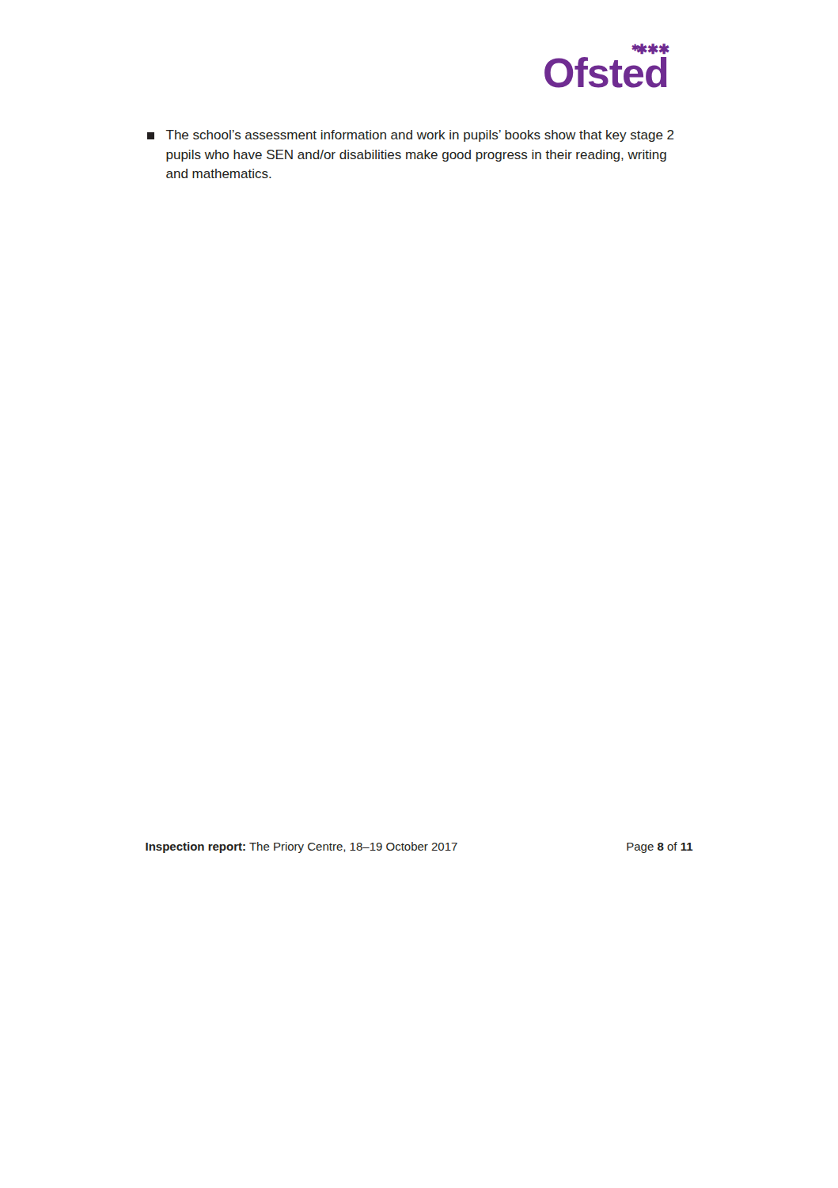✱✱✱ ✱ Ofsted
The school’s assessment information and work in pupils’ books show that key stage 2 pupils who have SEN and/or disabilities make good progress in their reading, writing and mathematics.
Inspection report: The Priory Centre, 18–19 October 2017
Page 8 of 11